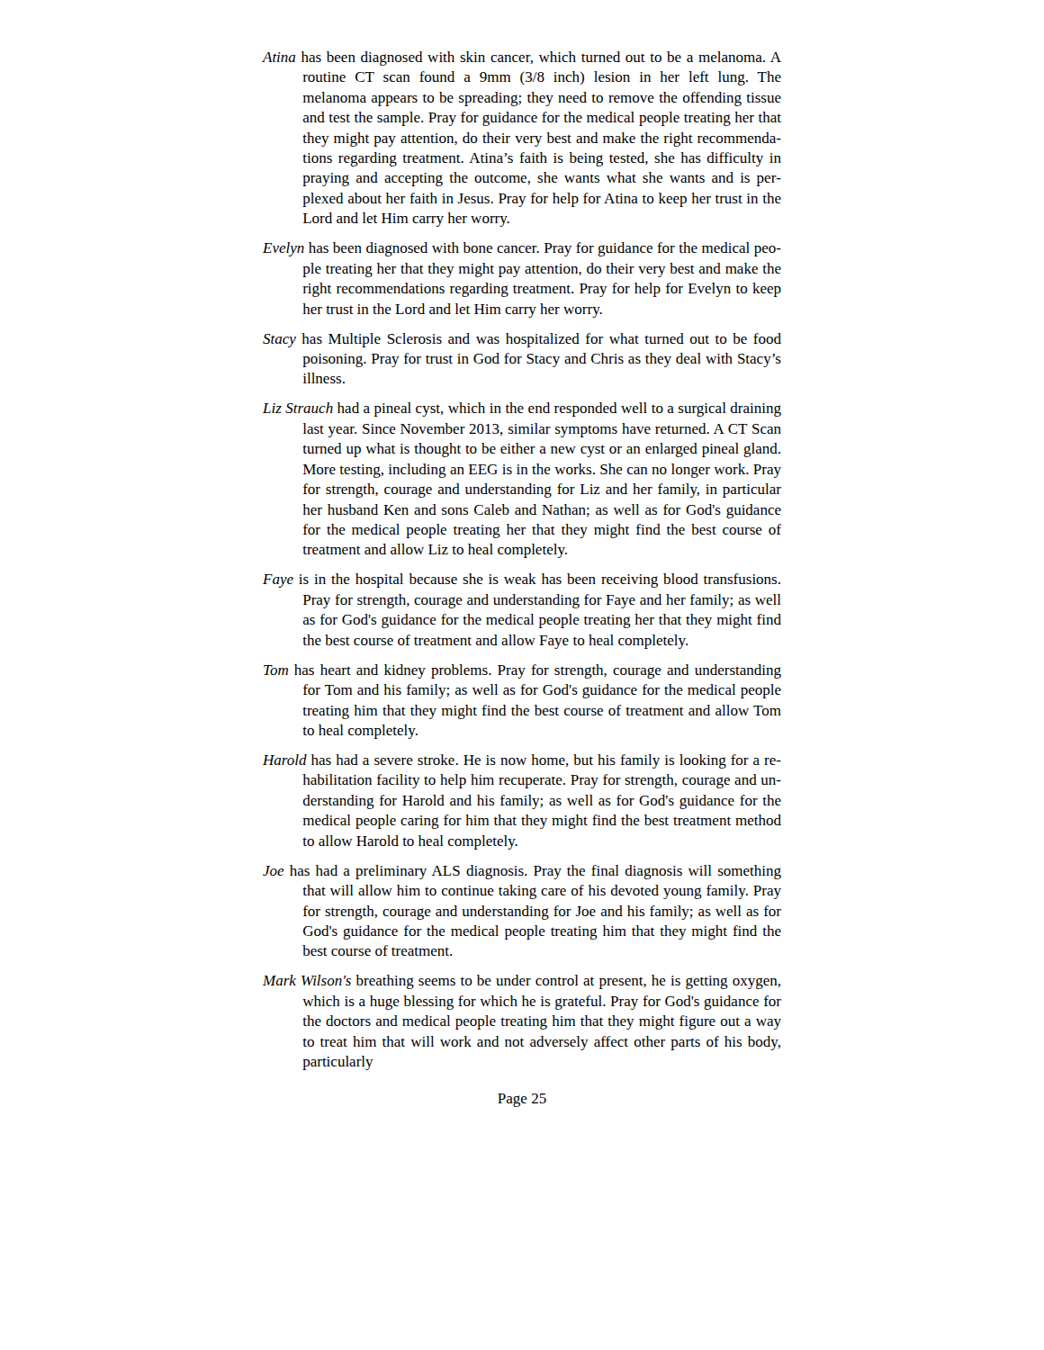Atina has been diagnosed with skin cancer, which turned out to be a melanoma. A routine CT scan found a 9mm (3/8 inch) lesion in her left lung. The melanoma appears to be spreading; they need to remove the offending tissue and test the sample. Pray for guidance for the medical people treating her that they might pay attention, do their very best and make the right recommendations regarding treatment. Atina’s faith is being tested, she has difficulty in praying and accepting the outcome, she wants what she wants and is perplexed about her faith in Jesus. Pray for help for Atina to keep her trust in the Lord and let Him carry her worry.
Evelyn has been diagnosed with bone cancer. Pray for guidance for the medical people treating her that they might pay attention, do their very best and make the right recommendations regarding treatment. Pray for help for Evelyn to keep her trust in the Lord and let Him carry her worry.
Stacy has Multiple Sclerosis and was hospitalized for what turned out to be food poisoning. Pray for trust in God for Stacy and Chris as they deal with Stacy’s illness.
Liz Strauch had a pineal cyst, which in the end responded well to a surgical draining last year. Since November 2013, similar symptoms have returned. A CT Scan turned up what is thought to be either a new cyst or an enlarged pineal gland. More testing, including an EEG is in the works. She can no longer work. Pray for strength, courage and understanding for Liz and her family, in particular her husband Ken and sons Caleb and Nathan; as well as for God's guidance for the medical people treating her that they might find the best course of treatment and allow Liz to heal completely.
Faye is in the hospital because she is weak has been receiving blood transfusions. Pray for strength, courage and understanding for Faye and her family; as well as for God's guidance for the medical people treating her that they might find the best course of treatment and allow Faye to heal completely.
Tom has heart and kidney problems. Pray for strength, courage and understanding for Tom and his family; as well as for God's guidance for the medical people treating him that they might find the best course of treatment and allow Tom to heal completely.
Harold has had a severe stroke. He is now home, but his family is looking for a rehabilitation facility to help him recuperate. Pray for strength, courage and understanding for Harold and his family; as well as for God's guidance for the medical people caring for him that they might find the best treatment method to allow Harold to heal completely.
Joe has had a preliminary ALS diagnosis. Pray the final diagnosis will something that will allow him to continue taking care of his devoted young family. Pray for strength, courage and understanding for Joe and his family; as well as for God's guidance for the medical people treating him that they might find the best course of treatment.
Mark Wilson's breathing seems to be under control at present, he is getting oxygen, which is a huge blessing for which he is grateful. Pray for God's guidance for the doctors and medical people treating him that they might figure out a way to treat him that will work and not adversely affect other parts of his body, particularly
Page 25